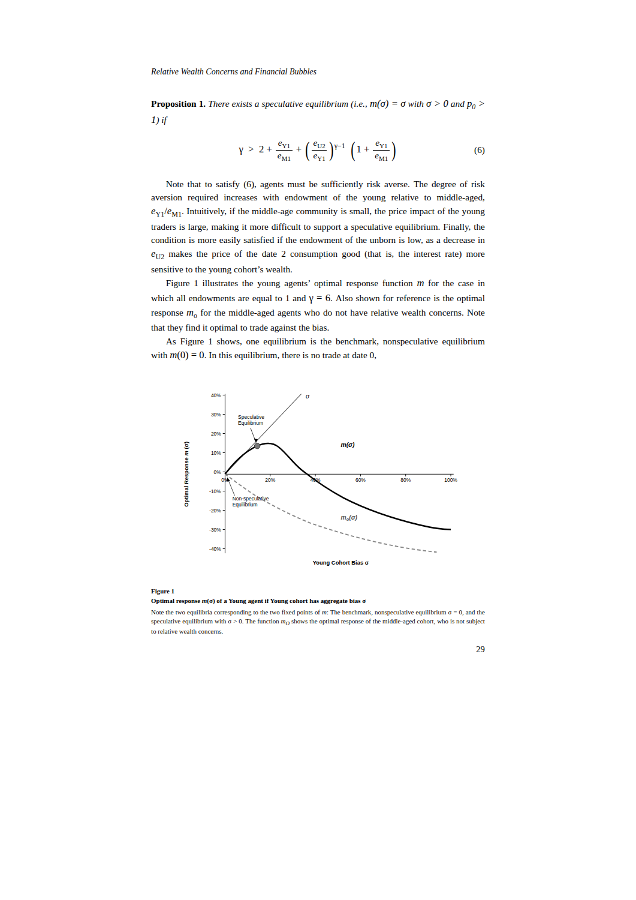Relative Wealth Concerns and Financial Bubbles
Proposition 1. There exists a speculative equilibrium (i.e., m(σ) = σ with σ > 0 and p0 > 1) if
γ > 2 + eY1 eM1 + (eU2 eY1)γ−1 (1 + eY1 eM1) (6)
Note that to satisfy (6), agents must be sufficiently risk averse. The degree of risk aversion required increases with endowment of the young relative to middle-aged, eY1/eM1. Intuitively, if the middle-age community is small, the price impact of the young traders is large, making it more difficult to support a speculative equilibrium. Finally, the condition is more easily satisfied if the endowment of the unborn is low, as a decrease in eU2 makes the price of the date 2 consumption good (that is, the interest rate) more sensitive to the young cohort’s wealth.
Figure 1 illustrates the young agents’ optimal response function m for the case in which all endowments are equal to 1 and γ = 6. Also shown for reference is the optimal response mo for the middle-aged agents who do not have relative wealth concerns. Note that they find it optimal to trade against the bias.
As Figure 1 shows, one equilibrium is the benchmark, nonspeculative equilibrium with m(0) = 0. In this equilibrium, there is no trade at date 0,
40% 30% 20% 10% 0% -10% -20% -30% -40% 0% 20% 40% 60% 80% 100% σ m(σ) mo(σ) Speculative Equilibrium Non-speculative Equilibrium Optimal Response m (σ) Young Cohort Bias σ
Figure 1 Optimal response m(σ) of a Young agent if Young cohort has aggregate bias σ Note the two equilibria corresponding to the two fixed points of m: The benchmark, nonspeculative equilibrium σ = 0, and the speculative equilibrium with σ > 0. The function mO shows the optimal response of the middle-aged cohort, who is not subject to relative wealth concerns.
29